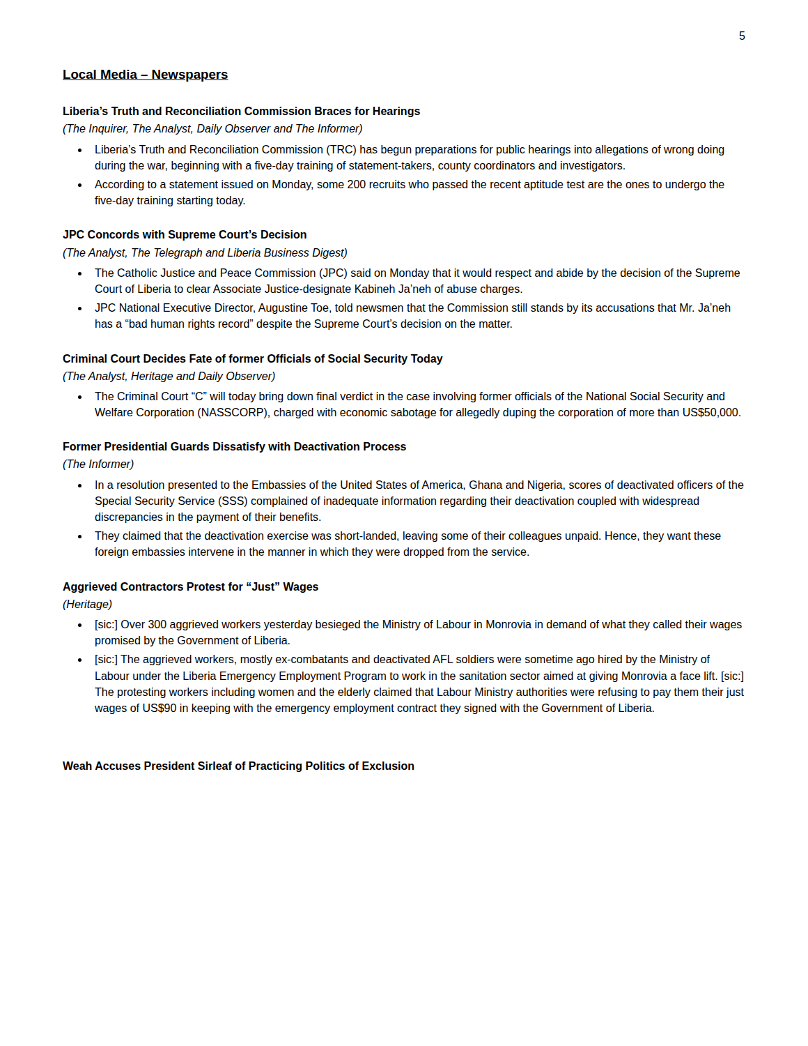5
Local Media – Newspapers
Liberia’s Truth and Reconciliation Commission Braces for Hearings
(The Inquirer, The Analyst, Daily Observer and The Informer)
Liberia’s Truth and Reconciliation Commission (TRC) has begun preparations for public hearings into allegations of wrong doing during the war, beginning with a five-day training of statement-takers, county coordinators and investigators.
According to a statement issued on Monday, some 200 recruits who passed the recent aptitude test are the ones to undergo the five-day training starting today.
JPC Concords with Supreme Court’s Decision
(The Analyst, The Telegraph and Liberia Business Digest)
The Catholic Justice and Peace Commission (JPC) said on Monday that it would respect and abide by the decision of the Supreme Court of Liberia to clear Associate Justice-designate Kabineh Ja’neh of abuse charges.
JPC National Executive Director, Augustine Toe, told newsmen that the Commission still stands by its accusations that Mr. Ja’neh has a “bad human rights record” despite the Supreme Court’s decision on the matter.
Criminal Court Decides Fate of former Officials of Social Security Today
(The Analyst, Heritage and Daily Observer)
The Criminal Court “C” will today bring down final verdict in the case involving former officials of the National Social Security and Welfare Corporation (NASSCORP), charged with economic sabotage for allegedly duping the corporation of more than US$50,000.
Former Presidential Guards Dissatisfy with Deactivation Process
(The Informer)
In a resolution presented to the Embassies of the United States of America, Ghana and Nigeria, scores of deactivated officers of the Special Security Service (SSS) complained of inadequate information regarding their deactivation coupled with widespread discrepancies in the payment of their benefits.
They claimed that the deactivation exercise was short-landed, leaving some of their colleagues unpaid. Hence, they want these foreign embassies intervene in the manner in which they were dropped from the service.
Aggrieved Contractors Protest for “Just” Wages
(Heritage)
[sic:] Over 300 aggrieved workers yesterday besieged the Ministry of Labour in Monrovia in demand of what they called their wages promised by the Government of Liberia.
[sic:] The aggrieved workers, mostly ex-combatants and deactivated AFL soldiers were sometime ago hired by the Ministry of Labour under the Liberia Emergency Employment Program to work in the sanitation sector aimed at giving Monrovia a face lift. [sic:] The protesting workers including women and the elderly claimed that Labour Ministry authorities were refusing to pay them their just wages of US$90 in keeping with the emergency employment contract they signed with the Government of Liberia.
Weah Accuses President Sirleaf of Practicing Politics of Exclusion